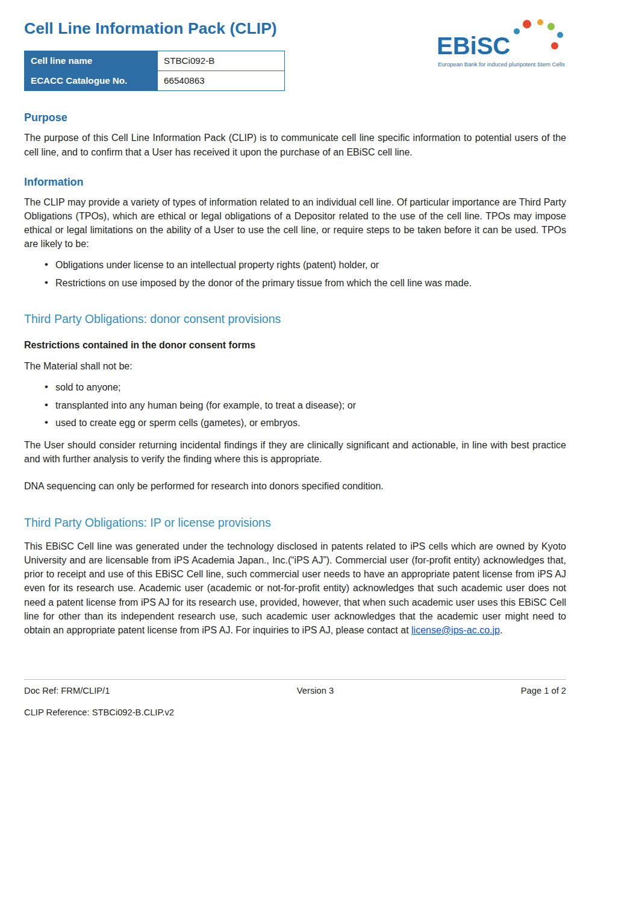Cell Line Information Pack (CLIP)
| Cell line name | STBCi092-B |
| ECACC Catalogue No. | 66540863 |
EBiSC European Bank for induced pluripotent Stem Cells
Purpose
The purpose of this Cell Line Information Pack (CLIP) is to communicate cell line specific information to potential users of the cell line, and to confirm that a User has received it upon the purchase of an EBiSC cell line.
Information
The CLIP may provide a variety of types of information related to an individual cell line. Of particular importance are Third Party Obligations (TPOs), which are ethical or legal obligations of a Depositor related to the use of the cell line. TPOs may impose ethical or legal limitations on the ability of a User to use the cell line, or require steps to be taken before it can be used. TPOs are likely to be:
Obligations under license to an intellectual property rights (patent) holder, or
Restrictions on use imposed by the donor of the primary tissue from which the cell line was made.
Third Party Obligations: donor consent provisions
Restrictions contained in the donor consent forms
The Material shall not be:
sold to anyone;
transplanted into any human being (for example, to treat a disease); or
used to create egg or sperm cells (gametes), or embryos.
The User should consider returning incidental findings if they are clinically significant and actionable, in line with best practice and with further analysis to verify the finding where this is appropriate.
DNA sequencing can only be performed for research into donors specified condition.
Third Party Obligations: IP or license provisions
This EBiSC Cell line was generated under the technology disclosed in patents related to iPS cells which are owned by Kyoto University and are licensable from iPS Academia Japan., Inc.(“iPS AJ”). Commercial user (for-profit entity) acknowledges that, prior to receipt and use of this EBiSC Cell line, such commercial user needs to have an appropriate patent license from iPS AJ even for its research use. Academic user (academic or not-for-profit entity) acknowledges that such academic user does not need a patent license from iPS AJ for its research use, provided, however, that when such academic user uses this EBiSC Cell line for other than its independent research use, such academic user acknowledges that the academic user might need to obtain an appropriate patent license from iPS AJ. For inquiries to iPS AJ, please contact at license@ips-ac.co.jp.
Doc Ref: FRM/CLIP/1
Version 3
Page 1 of 2
CLIP Reference: STBCi092-B.CLIP.v2